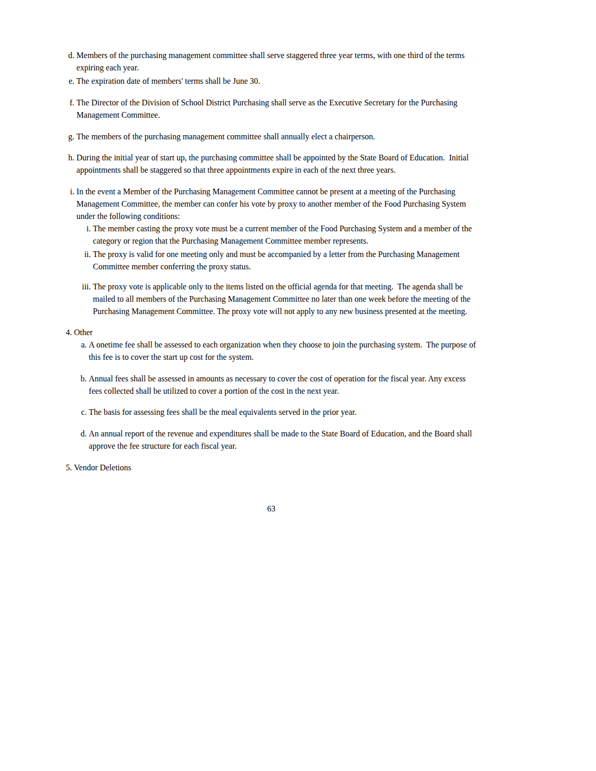Members of the purchasing management committee shall serve staggered three year terms, with one third of the terms expiring each year.
The expiration date of members' terms shall be June 30.
The Director of the Division of School District Purchasing shall serve as the Executive Secretary for the Purchasing Management Committee.
The members of the purchasing management committee shall annually elect a chairperson.
During the initial year of start up, the purchasing committee shall be appointed by the State Board of Education. Initial appointments shall be staggered so that three appointments expire in each of the next three years.
In the event a Member of the Purchasing Management Committee cannot be present at a meeting of the Purchasing Management Committee, the member can confer his vote by proxy to another member of the Food Purchasing System under the following conditions:
The member casting the proxy vote must be a current member of the Food Purchasing System and a member of the category or region that the Purchasing Management Committee member represents.
The proxy is valid for one meeting only and must be accompanied by a letter from the Purchasing Management Committee member conferring the proxy status.
The proxy vote is applicable only to the items listed on the official agenda for that meeting. The agenda shall be mailed to all members of the Purchasing Management Committee no later than one week before the meeting of the Purchasing Management Committee. The proxy vote will not apply to any new business presented at the meeting.
Other
A onetime fee shall be assessed to each organization when they choose to join the purchasing system. The purpose of this fee is to cover the start up cost for the system.
Annual fees shall be assessed in amounts as necessary to cover the cost of operation for the fiscal year. Any excess fees collected shall be utilized to cover a portion of the cost in the next year.
The basis for assessing fees shall be the meal equivalents served in the prior year.
An annual report of the revenue and expenditures shall be made to the State Board of Education, and the Board shall approve the fee structure for each fiscal year.
Vendor Deletions
63